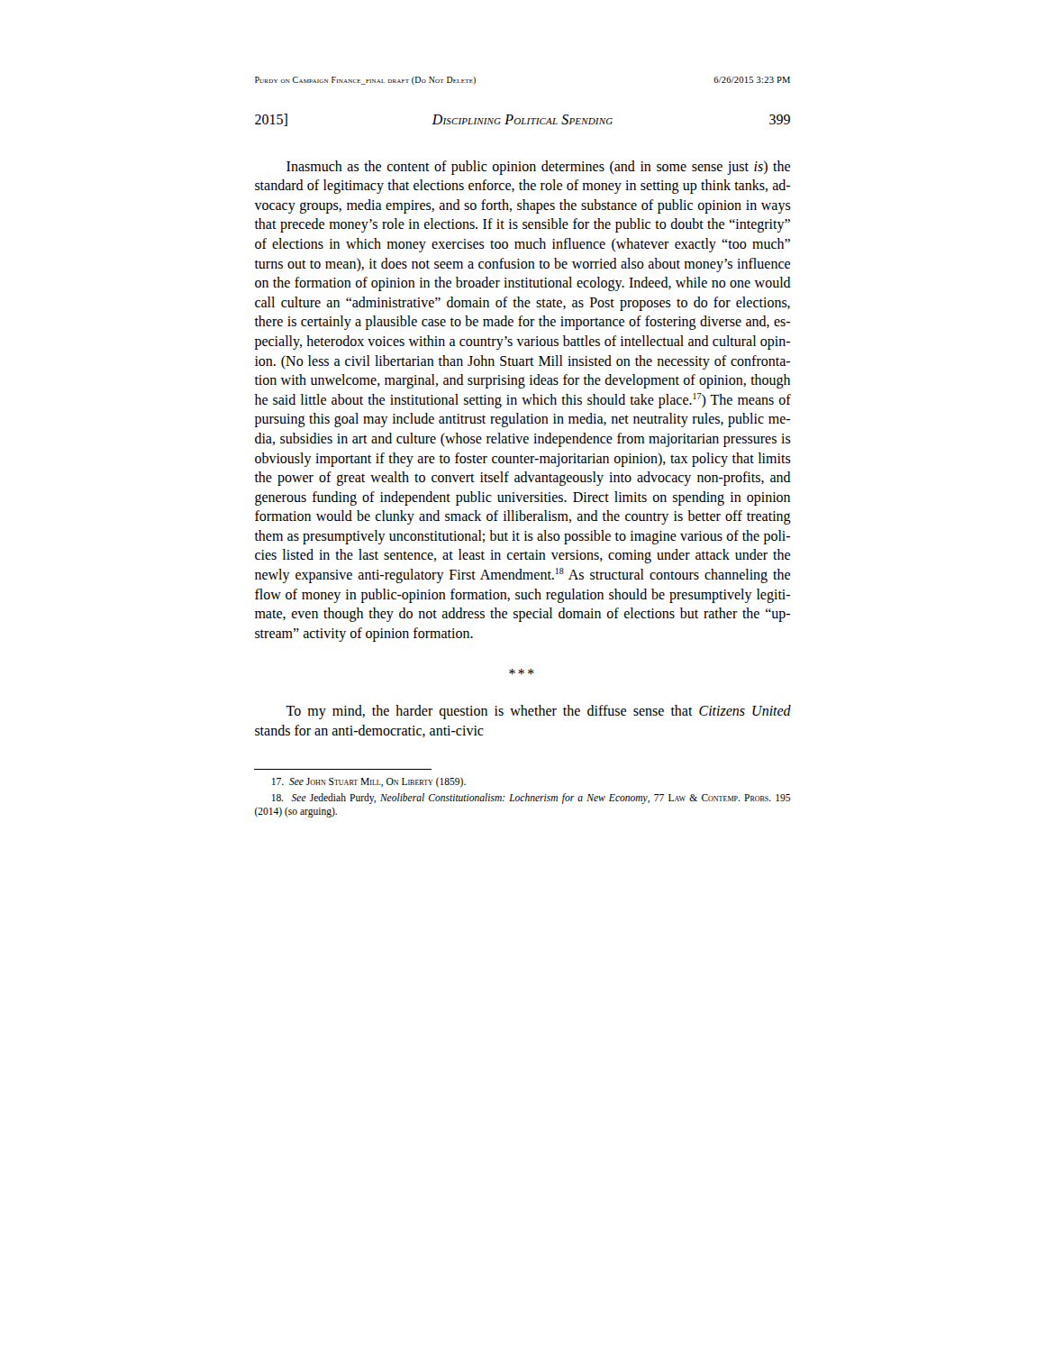Purdy on Campaign Finance_final draft (Do Not Delete) 6/26/2015 3:23 PM
2015] Disciplining Political Spending 399
Inasmuch as the content of public opinion determines (and in some sense just is) the standard of legitimacy that elections enforce, the role of money in setting up think tanks, advocacy groups, media empires, and so forth, shapes the substance of public opinion in ways that precede money’s role in elections. If it is sensible for the public to doubt the “integrity” of elections in which money exercises too much influence (whatever exactly “too much” turns out to mean), it does not seem a confusion to be worried also about money’s influence on the formation of opinion in the broader institutional ecology. Indeed, while no one would call culture an “administrative” domain of the state, as Post proposes to do for elections, there is certainly a plausible case to be made for the importance of fostering diverse and, especially, heterodox voices within a country’s various battles of intellectual and cultural opinion. (No less a civil libertarian than John Stuart Mill insisted on the necessity of confrontation with unwelcome, marginal, and surprising ideas for the development of opinion, though he said little about the institutional setting in which this should take place.17) The means of pursuing this goal may include antitrust regulation in media, net neutrality rules, public media, subsidies in art and culture (whose relative independence from majoritarian pressures is obviously important if they are to foster counter-majoritarian opinion), tax policy that limits the power of great wealth to convert itself advantageously into advocacy non-profits, and generous funding of independent public universities. Direct limits on spending in opinion formation would be clunky and smack of illiberalism, and the country is better off treating them as presumptively unconstitutional; but it is also possible to imagine various of the policies listed in the last sentence, at least in certain versions, coming under attack under the newly expansive anti-regulatory First Amendment.18 As structural contours channeling the flow of money in public-opinion formation, such regulation should be presumptively legitimate, even though they do not address the special domain of elections but rather the “upstream” activity of opinion formation.
***
To my mind, the harder question is whether the diffuse sense that Citizens United stands for an anti-democratic, anti-civic
17. See John Stuart Mill, On Liberty (1859).
18. See Jedediah Purdy, Neoliberal Constitutionalism: Lochnerism for a New Economy, 77 Law & Contemp. Probs. 195 (2014) (so arguing).